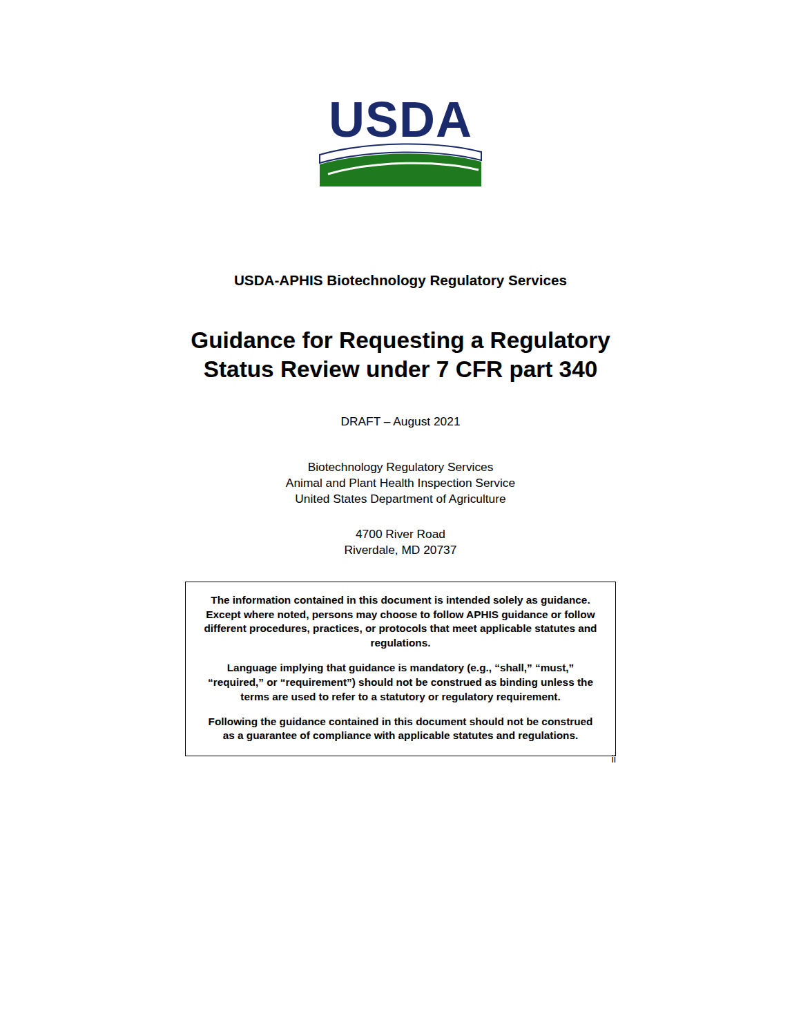USDA
USDA-APHIS Biotechnology Regulatory Services
Guidance for Requesting a Regulatory Status Review under 7 CFR part 340
DRAFT – August 2021
Biotechnology Regulatory Services
Animal and Plant Health Inspection Service
United States Department of Agriculture
4700 River Road
Riverdale, MD 20737
The information contained in this document is intended solely as guidance. Except where noted, persons may choose to follow APHIS guidance or follow different procedures, practices, or protocols that meet applicable statutes and regulations.
Language implying that guidance is mandatory (e.g., “shall,” “must,” “required,” or “requirement”) should not be construed as binding unless the terms are used to refer to a statutory or regulatory requirement.
Following the guidance contained in this document should not be construed as a guarantee of compliance with applicable statutes and regulations.
ii